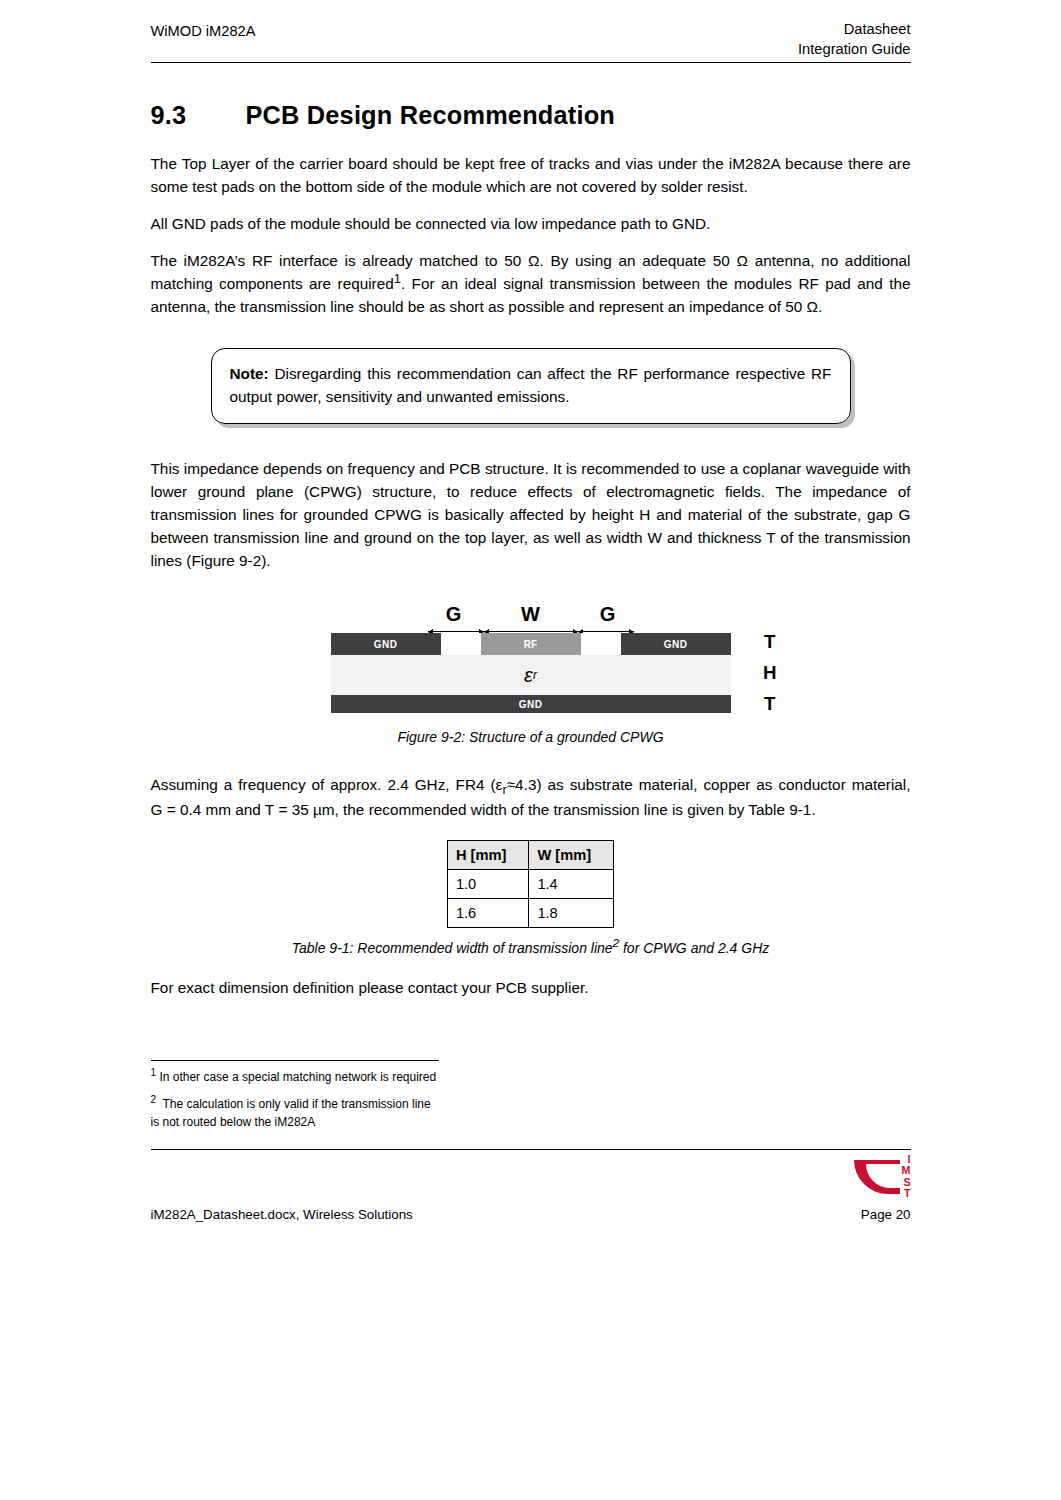WiMOD iM282A
Datasheet
Integration Guide
9.3 PCB Design Recommendation
The Top Layer of the carrier board should be kept free of tracks and vias under the iM282A because there are some test pads on the bottom side of the module which are not covered by solder resist.
All GND pads of the module should be connected via low impedance path to GND.
The iM282A’s RF interface is already matched to 50 Ω. By using an adequate 50 Ω antenna, no additional matching components are required1. For an ideal signal transmission between the modules RF pad and the antenna, the transmission line should be as short as possible and represent an impedance of 50 Ω.
Note: Disregarding this recommendation can affect the RF performance respective RF output power, sensitivity and unwanted emissions.
This impedance depends on frequency and PCB structure. It is recommended to use a coplanar waveguide with lower ground plane (CPWG) structure, to reduce effects of electromagnetic fields. The impedance of transmission lines for grounded CPWG is basically affected by height H and material of the substrate, gap G between transmission line and ground on the top layer, as well as width W and thickness T of the transmission lines (Figure 9-2).
G W G
GND
RF
GND
εr
GND
T H T
Figure 9-2: Structure of a grounded CPWG
Assuming a frequency of approx. 2.4 GHz, FR4 (εr≈4.3) as substrate material, copper as conductor material, G = 0.4 mm and T = 35 µm, the recommended width of the transmission line is given by Table 9-1.
| H [mm] | W [mm] |
| --- | --- |
| 1.0 | 1.4 |
| 1.6 | 1.8 |
Table 9-1: Recommended width of transmission line2 for CPWG and 2.4 GHz
For exact dimension definition please contact your PCB supplier.
1 In other case a special matching network is required
2 The calculation is only valid if the transmission line is not routed below the iM282A
iM282A_Datasheet.docx, Wireless Solutions
IMST
Page 20